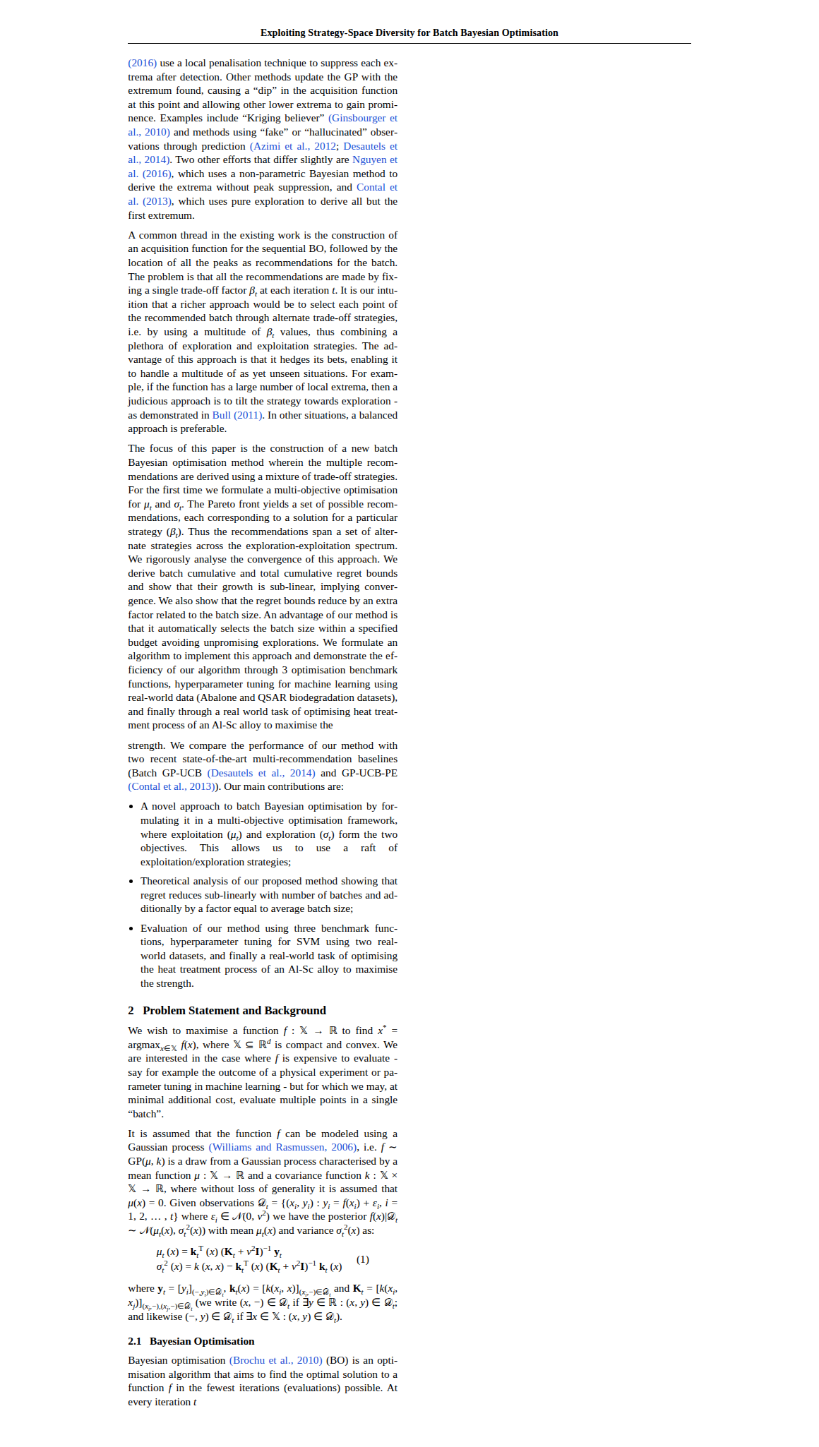Exploiting Strategy-Space Diversity for Batch Bayesian Optimisation
(2016) use a local penalisation technique to suppress each extrema after detection. Other methods update the GP with the extremum found, causing a “dip” in the acquisition function at this point and allowing other lower extrema to gain prominence. Examples include “Kriging believer” (Ginsbourger et al., 2010) and methods using “fake” or “hallucinated” observations through prediction (Azimi et al., 2012; Desautels et al., 2014). Two other efforts that differ slightly are Nguyen et al. (2016), which uses a non-parametric Bayesian method to derive the extrema without peak suppression, and Contal et al. (2013), which uses pure exploration to derive all but the first extremum.
A common thread in the existing work is the construction of an acquisition function for the sequential BO, followed by the location of all the peaks as recommendations for the batch. The problem is that all the recommendations are made by fixing a single trade-off factor βt at each iteration t. It is our intuition that a richer approach would be to select each point of the recommended batch through alternate trade-off strategies, i.e. by using a multitude of βt values, thus combining a plethora of exploration and exploitation strategies. The advantage of this approach is that it hedges its bets, enabling it to handle a multitude of as yet unseen situations. For example, if the function has a large number of local extrema, then a judicious approach is to tilt the strategy towards exploration - as demonstrated in Bull (2011). In other situations, a balanced approach is preferable.
The focus of this paper is the construction of a new batch Bayesian optimisation method wherein the multiple recommendations are derived using a mixture of trade-off strategies. For the first time we formulate a multi-objective optimisation for μt and σt. The Pareto front yields a set of possible recommendations, each corresponding to a solution for a particular strategy (βt). Thus the recommendations span a set of alternate strategies across the exploration-exploitation spectrum. We rigorously analyse the convergence of this approach. We derive batch cumulative and total cumulative regret bounds and show that their growth is sub-linear, implying convergence. We also show that the regret bounds reduce by an extra factor related to the batch size. An advantage of our method is that it automatically selects the batch size within a specified budget avoiding unpromising explorations. We formulate an algorithm to implement this approach and demonstrate the efficiency of our algorithm through 3 optimisation benchmark functions, hyperparameter tuning for machine learning using real-world data (Abalone and QSAR biodegradation datasets), and finally through a real world task of optimising heat treatment process of an Al-Sc alloy to maximise the
strength. We compare the performance of our method with two recent state-of-the-art multi-recommendation baselines (Batch GP-UCB (Desautels et al., 2014) and GP-UCB-PE (Contal et al., 2013)). Our main contributions are:
A novel approach to batch Bayesian optimisation by formulating it in a multi-objective optimisation framework, where exploitation (μt) and exploration (σt) form the two objectives. This allows us to use a raft of exploitation/exploration strategies;
Theoretical analysis of our proposed method showing that regret reduces sub-linearly with number of batches and additionally by a factor equal to average batch size;
Evaluation of our method using three benchmark functions, hyperparameter tuning for SVM using two real-world datasets, and finally a real-world task of optimising the heat treatment process of an Al-Sc alloy to maximise the strength.
2 Problem Statement and Background
We wish to maximise a function f : 𝕏 → ℝ to find x* = argmaxx∈𝕏 f(x), where 𝕏 ⊆ ℝd is compact and convex. We are interested in the case where f is expensive to evaluate - say for example the outcome of a physical experiment or parameter tuning in machine learning - but for which we may, at minimal additional cost, evaluate multiple points in a single “batch”.
It is assumed that the function f can be modeled using a Gaussian process (Williams and Rasmussen, 2006), i.e. f ∼ GP(μ, k) is a draw from a Gaussian process characterised by a mean function μ : 𝕏 → ℝ and a covariance function k : 𝕏 × 𝕏 → ℝ, where without loss of generality it is assumed that μ(x) = 0. Given observations 𝒟t = {(xi, yi) : yi = f(xi) + εi, i = 1, 2, … , t} where εi ∈ 𝒩(0, ν2) we have the posterior f(x)|𝒟t ∼ 𝒩(μt(x), σt2(x)) with mean μt(x) and variance σt2(x) as:
μt (x) = ktT (x) (Kt + ν2I)−1 yt
σt2 (x) = k (x, x) − ktT (x) (Kt + ν2I)−1 kt (x)
(1)
where yt = [yi](−,yi)∈𝒟t, kt(x) = [k(xi, x)](xi,−)∈𝒟t and Kt = [k(xi, xj)](xi,−),(xj,−)∈𝒟t (we write (x, −) ∈ 𝒟t if ∃y ∈ ℝ : (x, y) ∈ 𝒟t; and likewise (−, y) ∈ 𝒟t if ∃x ∈ 𝕏 : (x, y) ∈ 𝒟t).
2.1 Bayesian Optimisation
Bayesian optimisation (Brochu et al., 2010) (BO) is an optimisation algorithm that aims to find the optimal solution to a function f in the fewest iterations (evaluations) possible. At every iteration t